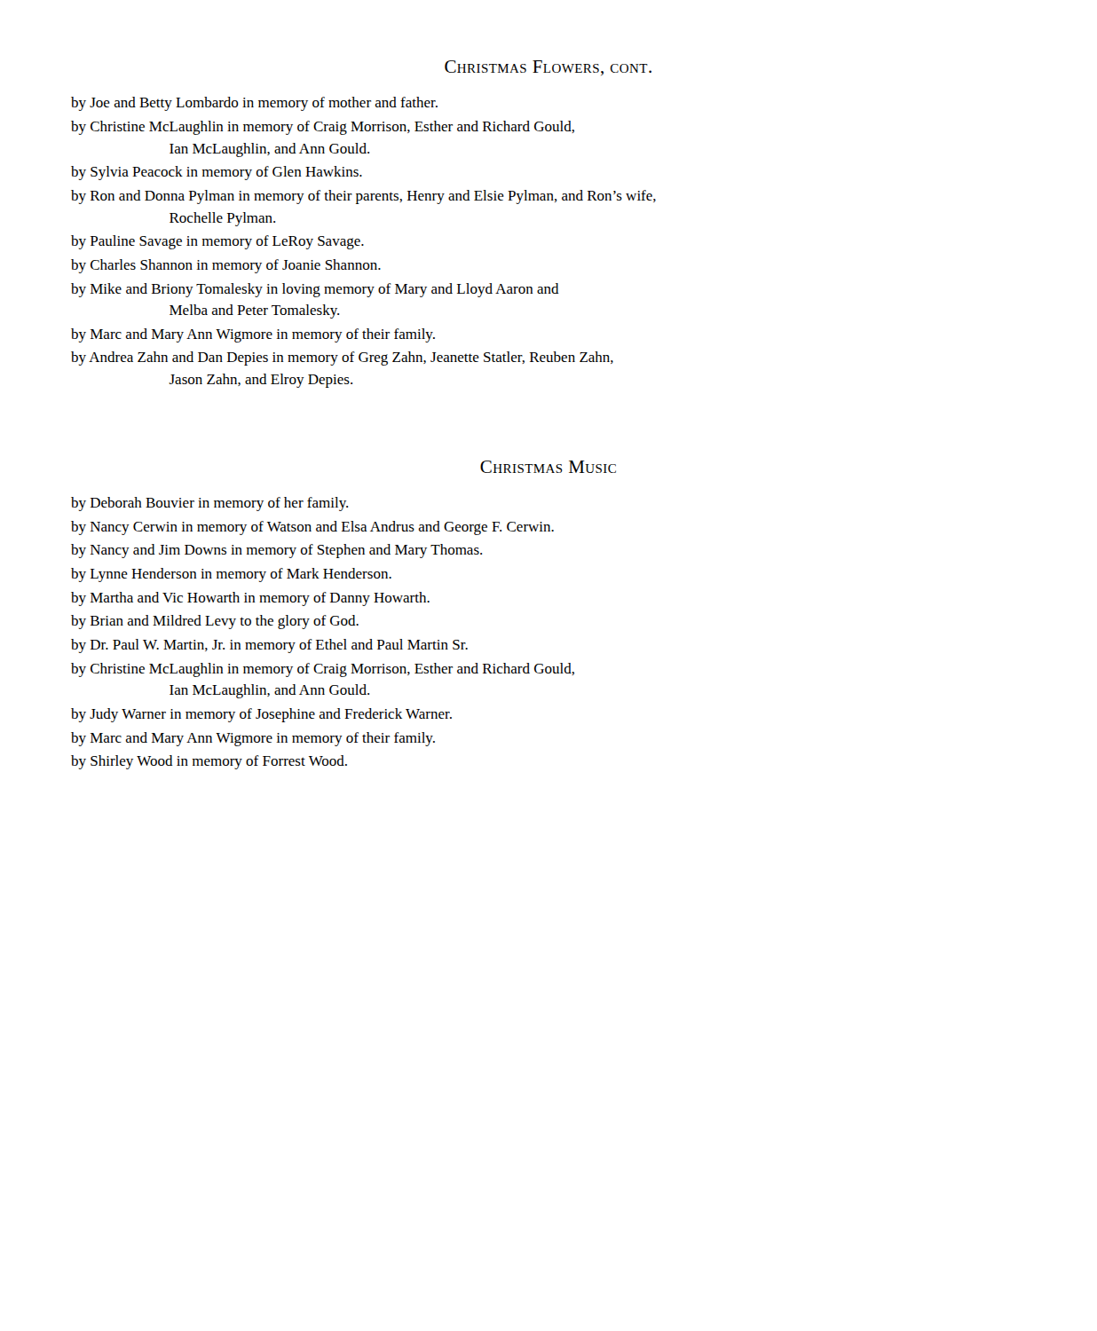Christmas Flowers, cont.
by Joe and Betty Lombardo in memory of mother and father.
by Christine McLaughlin in memory of Craig Morrison, Esther and Richard Gould, Ian McLaughlin, and Ann Gould.
by Sylvia Peacock in memory of Glen Hawkins.
by Ron and Donna Pylman in memory of their parents, Henry and Elsie Pylman, and Ron’s wife, Rochelle Pylman.
by Pauline Savage in memory of LeRoy Savage.
by Charles Shannon in memory of Joanie Shannon.
by Mike and Briony Tomalesky in loving memory of Mary and Lloyd Aaron and Melba and Peter Tomalesky.
by Marc and Mary Ann Wigmore in memory of their family.
by Andrea Zahn and Dan Depies in memory of Greg Zahn, Jeanette Statler, Reuben Zahn, Jason Zahn, and Elroy Depies.
Christmas Music
by Deborah Bouvier in memory of her family.
by Nancy Cerwin in memory of Watson and Elsa Andrus and George F. Cerwin.
by Nancy and Jim Downs in memory of Stephen and Mary Thomas.
by Lynne Henderson in memory of Mark Henderson.
by Martha and Vic Howarth in memory of Danny Howarth.
by Brian and Mildred Levy to the glory of God.
by Dr. Paul W. Martin, Jr. in memory of Ethel and Paul Martin Sr.
by Christine McLaughlin in memory of Craig Morrison, Esther and Richard Gould, Ian McLaughlin, and Ann Gould.
by Judy Warner in memory of Josephine and Frederick Warner.
by Marc and Mary Ann Wigmore in memory of their family.
by Shirley Wood in memory of Forrest Wood.